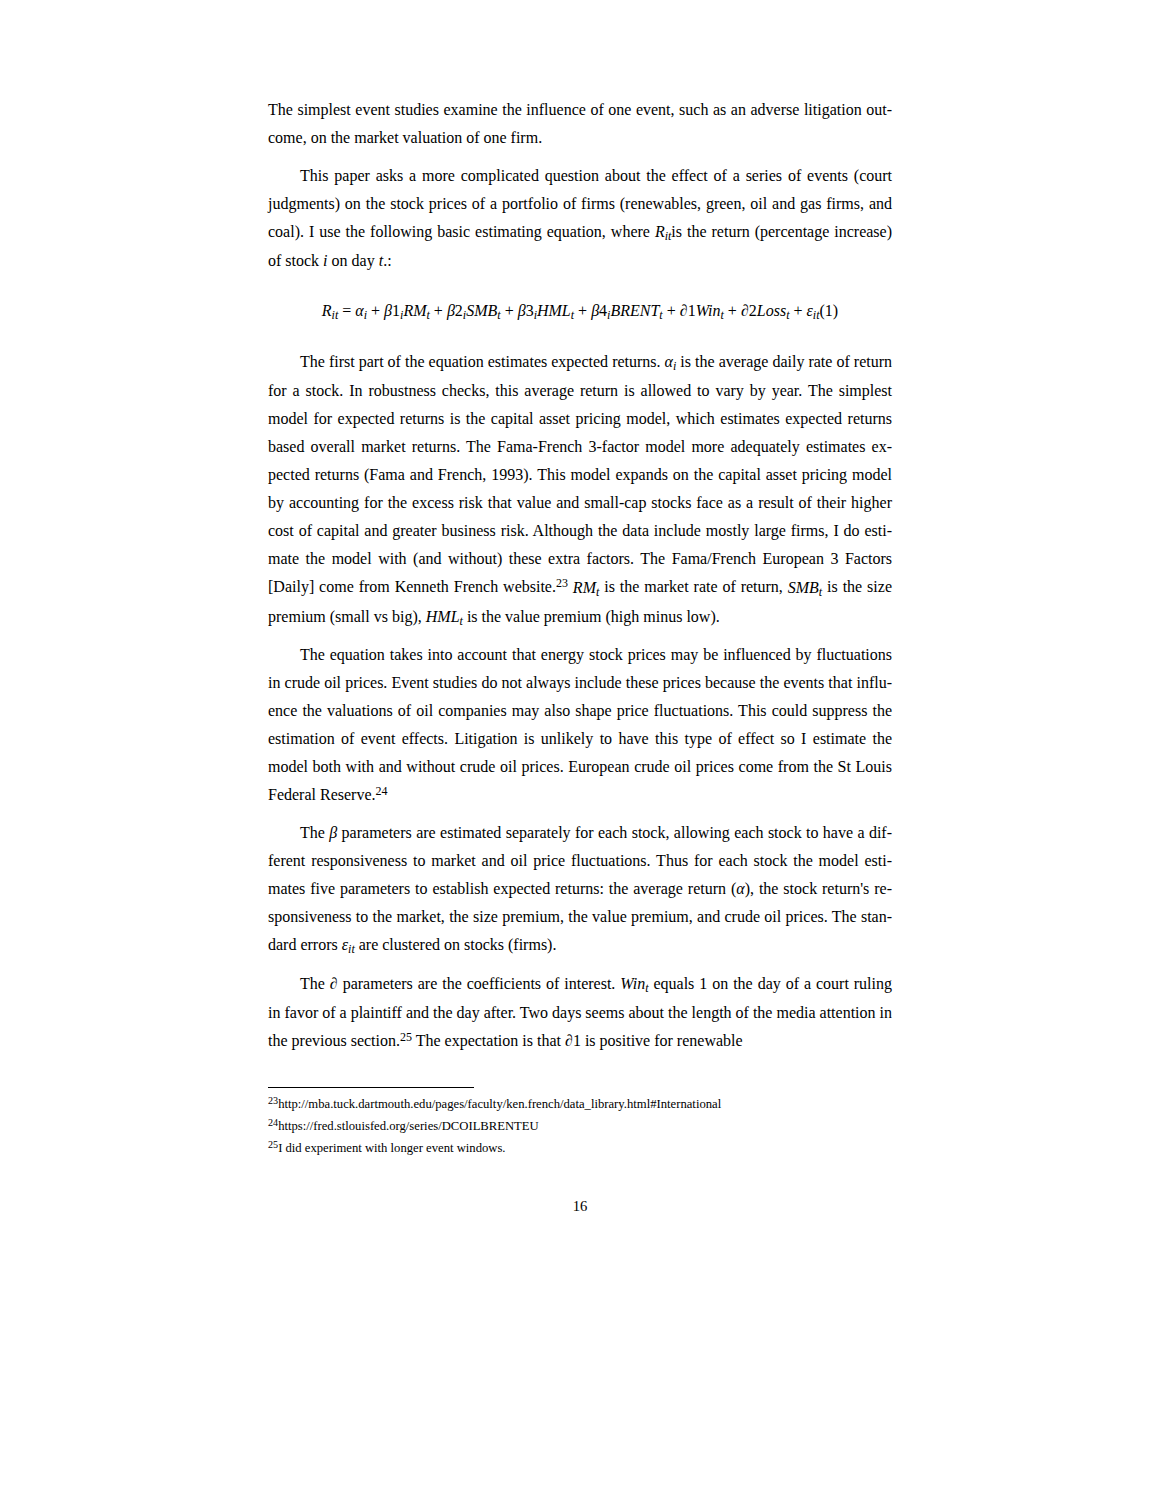The simplest event studies examine the influence of one event, such as an adverse litigation outcome, on the market valuation of one firm.
This paper asks a more complicated question about the effect of a series of events (court judgments) on the stock prices of a portfolio of firms (renewables, green, oil and gas firms, and coal). I use the following basic estimating equation, where Ritis the return (percentage increase) of stock i on day t.:
Rit = αi + β1iRMt + β2iSMBt + β3iHMLt + β4iBRENTt + ∂1Wint + ∂2Losst + εit(1)
The first part of the equation estimates expected returns. αi is the average daily rate of return for a stock. In robustness checks, this average return is allowed to vary by year. The simplest model for expected returns is the capital asset pricing model, which estimates expected returns based overall market returns. The Fama-French 3-factor model more adequately estimates expected returns (Fama and French, 1993). This model expands on the capital asset pricing model by accounting for the excess risk that value and small-cap stocks face as a result of their higher cost of capital and greater business risk. Although the data include mostly large firms, I do estimate the model with (and without) these extra factors. The Fama/French European 3 Factors [Daily] come from Kenneth French website.23 RMt is the market rate of return, SMBt is the size premium (small vs big), HMLt is the value premium (high minus low).
The equation takes into account that energy stock prices may be influenced by fluctuations in crude oil prices. Event studies do not always include these prices because the events that influence the valuations of oil companies may also shape price fluctuations. This could suppress the estimation of event effects. Litigation is unlikely to have this type of effect so I estimate the model both with and without crude oil prices. European crude oil prices come from the St Louis Federal Reserve.24
The β parameters are estimated separately for each stock, allowing each stock to have a different responsiveness to market and oil price fluctuations. Thus for each stock the model estimates five parameters to establish expected returns: the average return (α), the stock return's responsiveness to the market, the size premium, the value premium, and crude oil prices. The standard errors εit are clustered on stocks (firms).
The ∂ parameters are the coefficients of interest. Wint equals 1 on the day of a court ruling in favor of a plaintiff and the day after. Two days seems about the length of the media attention in the previous section.25 The expectation is that ∂1 is positive for renewable
23http://mba.tuck.dartmouth.edu/pages/faculty/ken.french/data_library.html#International
24https://fred.stlouisfed.org/series/DCOILBRENTEU
25I did experiment with longer event windows.
16